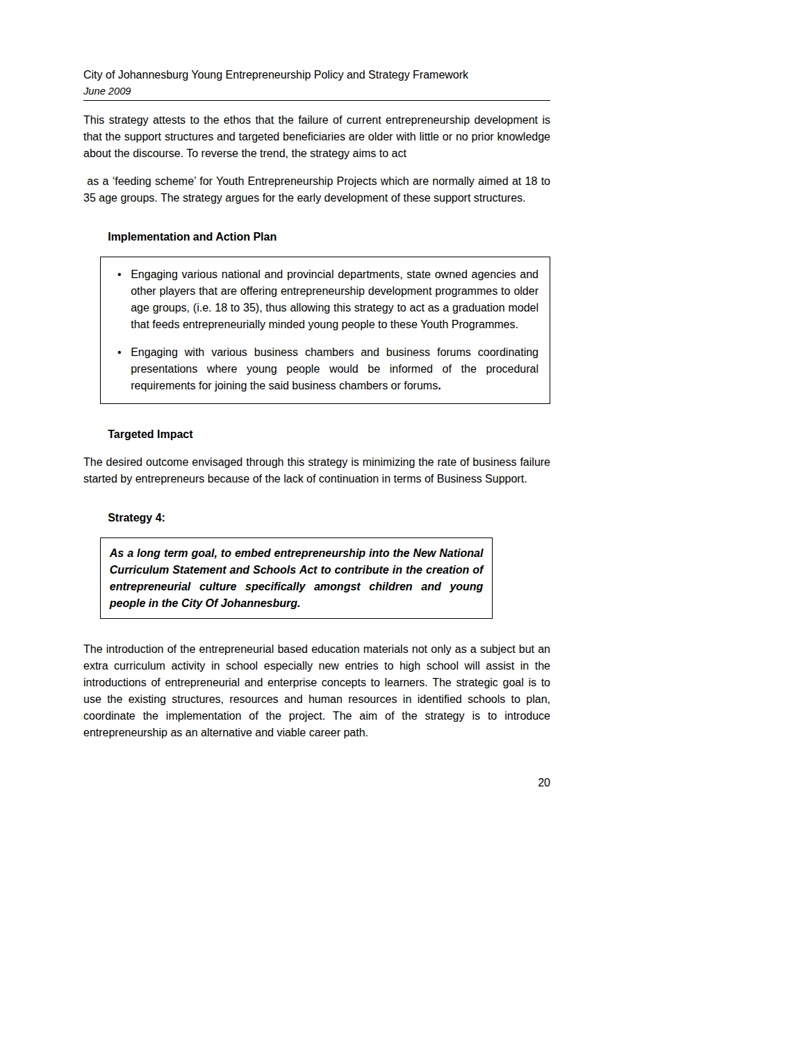City of Johannesburg Young Entrepreneurship Policy and Strategy Framework
June 2009
This strategy attests to the ethos that the failure of current entrepreneurship development is that the support structures and targeted beneficiaries are older with little or no prior knowledge about the discourse. To reverse the trend, the strategy aims to act
as a ‘feeding scheme’ for Youth Entrepreneurship Projects which are normally aimed at 18 to 35 age groups. The strategy argues for the early development of these support structures.
Implementation and Action Plan
Engaging various national and provincial departments, state owned agencies and other players that are offering entrepreneurship development programmes to older age groups, (i.e. 18 to 35), thus allowing this strategy to act as a graduation model that feeds entrepreneurially minded young people to these Youth Programmes.
Engaging with various business chambers and business forums coordinating presentations where young people would be informed of the procedural requirements for joining the said business chambers or forums.
Targeted Impact
The desired outcome envisaged through this strategy is minimizing the rate of business failure started by entrepreneurs because of the lack of continuation in terms of Business Support.
Strategy 4:
As a long term goal, to embed entrepreneurship into the New National Curriculum Statement and Schools Act to contribute in the creation of entrepreneurial culture specifically amongst children and young people in the City Of Johannesburg.
The introduction of the entrepreneurial based education materials not only as a subject but an extra curriculum activity in school especially new entries to high school will assist in the introductions of entrepreneurial and enterprise concepts to learners. The strategic goal is to use the existing structures, resources and human resources in identified schools to plan, coordinate the implementation of the project. The aim of the strategy is to introduce entrepreneurship as an alternative and viable career path.
20